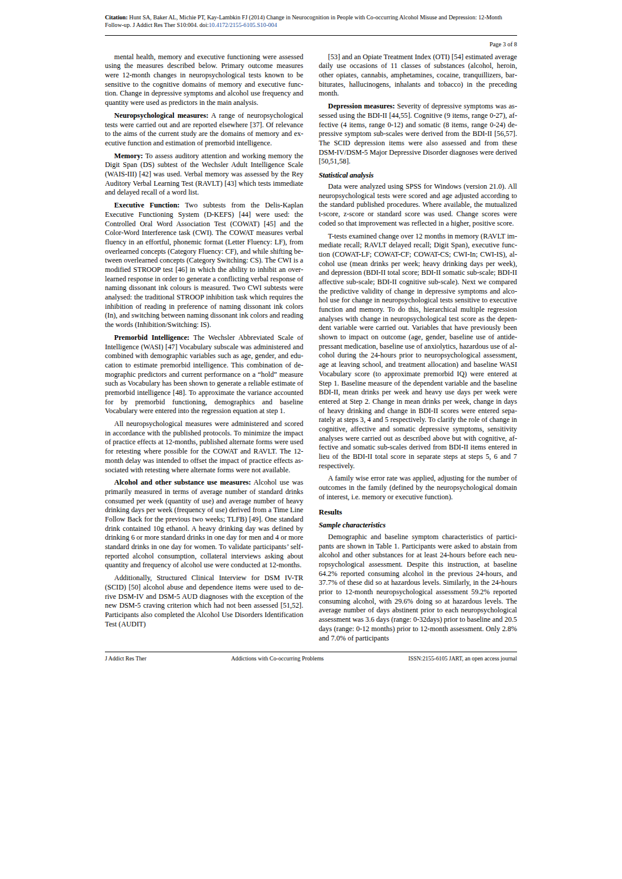Citation: Hunt SA, Baker AL, Michie PT, Kay-Lambkin FJ (2014) Change in Neurocognition in People with Co-occurring Alcohol Misuse and Depression: 12-Month Follow-up. J Addict Res Ther S10:004. doi:10.4172/2155-6105.S10-004
Page 3 of 8
mental health, memory and executive functioning were assessed using the measures described below. Primary outcome measures were 12-month changes in neuropsychological tests known to be sensitive to the cognitive domains of memory and executive function. Change in depressive symptoms and alcohol use frequency and quantity were used as predictors in the main analysis.
Neuropsychological measures: A range of neuropsychological tests were carried out and are reported elsewhere [37]. Of relevance to the aims of the current study are the domains of memory and executive function and estimation of premorbid intelligence.
Memory: To assess auditory attention and working memory the Digit Span (DS) subtest of the Wechsler Adult Intelligence Scale (WAIS-III) [42] was used. Verbal memory was assessed by the Rey Auditory Verbal Learning Test (RAVLT) [43] which tests immediate and delayed recall of a word list.
Executive Function: Two subtests from the Delis-Kaplan Executive Functioning System (D-KEFS) [44] were used: the Controlled Oral Word Association Test (COWAT) [45] and the Color-Word Interference task (CWI). The COWAT measures verbal fluency in an effortful, phonemic format (Letter Fluency: LF), from overlearned concepts (Category Fluency: CF), and while shifting between overlearned concepts (Category Switching: CS). The CWI is a modified STROOP test [46] in which the ability to inhibit an overlearned response in order to generate a conflicting verbal response of naming dissonant ink colours is measured. Two CWI subtests were analysed: the traditional STROOP inhibition task which requires the inhibition of reading in preference of naming dissonant ink colors (In), and switching between naming dissonant ink colors and reading the words (Inhibition/Switching: IS).
Premorbid Intelligence: The Wechsler Abbreviated Scale of Intelligence (WASI) [47] Vocabulary subscale was administered and combined with demographic variables such as age, gender, and education to estimate premorbid intelligence. This combination of demographic predictors and current performance on a “hold” measure such as Vocabulary has been shown to generate a reliable estimate of premorbid intelligence [48]. To approximate the variance accounted for by premorbid functioning, demographics and baseline Vocabulary were entered into the regression equation at step 1.
All neuropsychological measures were administered and scored in accordance with the published protocols. To minimize the impact of practice effects at 12-months, published alternate forms were used for retesting where possible for the COWAT and RAVLT. The 12-month delay was intended to offset the impact of practice effects associated with retesting where alternate forms were not available.
Alcohol and other substance use measures: Alcohol use was primarily measured in terms of average number of standard drinks consumed per week (quantity of use) and average number of heavy drinking days per week (frequency of use) derived from a Time Line Follow Back for the previous two weeks; TLFB) [49]. One standard drink contained 10g ethanol. A heavy drinking day was defined by drinking 6 or more standard drinks in one day for men and 4 or more standard drinks in one day for women. To validate participants’ self-reported alcohol consumption, collateral interviews asking about quantity and frequency of alcohol use were conducted at 12-months.
Additionally, Structured Clinical Interview for DSM IV-TR (SCID) [50] alcohol abuse and dependence items were used to derive DSM-IV and DSM-5 AUD diagnoses with the exception of the new DSM-5 craving criterion which had not been assessed [51,52]. Participants also completed the Alcohol Use Disorders Identification Test (AUDIT)
[53] and an Opiate Treatment Index (OTI) [54] estimated average daily use occasions of 11 classes of substances (alcohol, heroin, other opiates, cannabis, amphetamines, cocaine, tranquillizers, barbiturates, hallucinogens, inhalants and tobacco) in the preceding month.
Depression measures: Severity of depressive symptoms was assessed using the BDI-II [44,55]. Cognitive (9 items, range 0-27), affective (4 items, range 0-12) and somatic (8 items, range 0-24) depressive symptom sub-scales were derived from the BDI-II [56,57]. The SCID depression items were also assessed and from these DSM-IV/DSM-5 Major Depressive Disorder diagnoses were derived [50,51,58].
Statistical analysis
Data were analyzed using SPSS for Windows (version 21.0). All neuropsychological tests were scored and age adjusted according to the standard published procedures. Where available, the mutualized t-score, z-score or standard score was used. Change scores were coded so that improvement was reflected in a higher, positive score.
T-tests examined change over 12 months in memory (RAVLT immediate recall; RAVLT delayed recall; Digit Span), executive function (COWAT-LF; COWAT-CF; COWAT-CS; CWI-In; CWI-IS), alcohol use (mean drinks per week; heavy drinking days per week), and depression (BDI-II total score; BDI-II somatic sub-scale; BDI-II affective sub-scale; BDI-II cognitive sub-scale). Next we compared the predictive validity of change in depressive symptoms and alcohol use for change in neuropsychological tests sensitive to executive function and memory. To do this, hierarchical multiple regression analyses with change in neuropsychological test score as the dependent variable were carried out. Variables that have previously been shown to impact on outcome (age, gender, baseline use of antidepressant medication, baseline use of anxiolytics, hazardous use of alcohol during the 24-hours prior to neuropsychological assessment, age at leaving school, and treatment allocation) and baseline WASI Vocabulary score (to approximate premorbid IQ) were entered at Step 1. Baseline measure of the dependent variable and the baseline BDI-II, mean drinks per week and heavy use days per week were entered at Step 2. Change in mean drinks per week, change in days of heavy drinking and change in BDI-II scores were entered separately at steps 3, 4 and 5 respectively. To clarify the role of change in cognitive, affective and somatic depressive symptoms, sensitivity analyses were carried out as described above but with cognitive, affective and somatic sub-scales derived from BDI-II items entered in lieu of the BDI-II total score in separate steps at steps 5, 6 and 7 respectively.
A family wise error rate was applied, adjusting for the number of outcomes in the family (defined by the neuropsychological domain of interest, i.e. memory or executive function).
Results
Sample characteristics
Demographic and baseline symptom characteristics of participants are shown in Table 1. Participants were asked to abstain from alcohol and other substances for at least 24-hours before each neuropsychological assessment. Despite this instruction, at baseline 64.2% reported consuming alcohol in the previous 24-hours, and 37.7% of these did so at hazardous levels. Similarly, in the 24-hours prior to 12-month neuropsychological assessment 59.2% reported consuming alcohol, with 29.6% doing so at hazardous levels. The average number of days abstinent prior to each neuropsychological assessment was 3.6 days (range: 0-32days) prior to baseline and 20.5 days (range: 0-12 months) prior to 12-month assessment. Only 2.8% and 7.0% of participants
J Addict Res Ther
Addictions with Co-occurring Problems
ISSN:2155-6105 JART, an open access journal